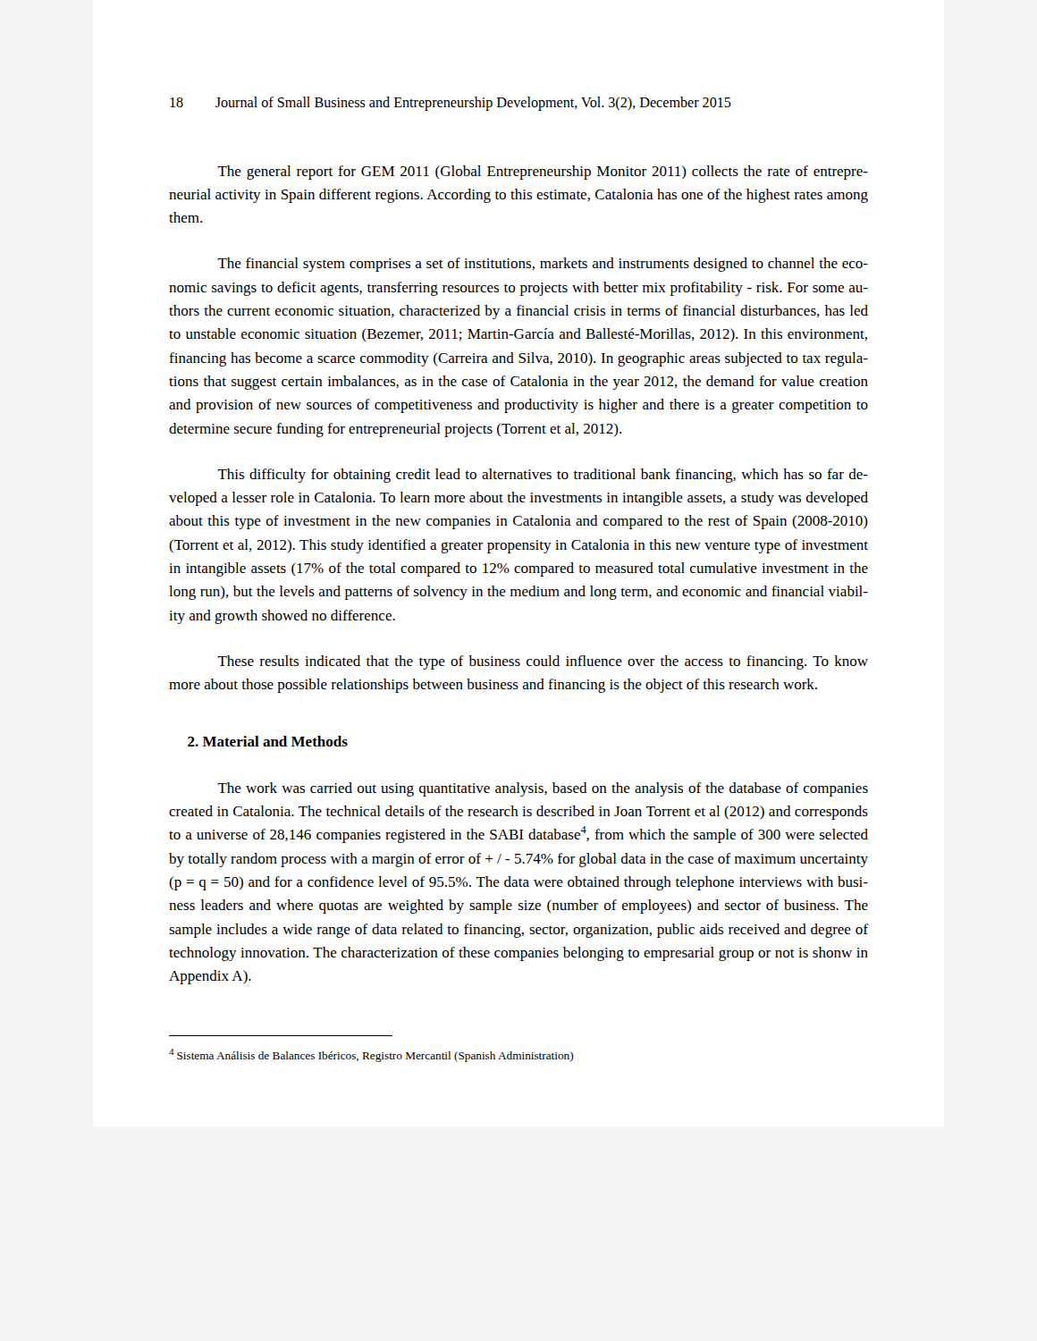18
Journal of Small Business and Entrepreneurship Development, Vol. 3(2), December 2015
The general report for GEM 2011 (Global Entrepreneurship Monitor 2011) collects the rate of entrepreneurial activity in Spain different regions. According to this estimate, Catalonia has one of the highest rates among them.
The financial system comprises a set of institutions, markets and instruments designed to channel the economic savings to deficit agents, transferring resources to projects with better mix profitability - risk. For some authors the current economic situation, characterized by a financial crisis in terms of financial disturbances, has led to unstable economic situation (Bezemer, 2011; Martin-García and Ballesté-Morillas, 2012). In this environment, financing has become a scarce commodity (Carreira and Silva, 2010). In geographic areas subjected to tax regulations that suggest certain imbalances, as in the case of Catalonia in the year 2012, the demand for value creation and provision of new sources of competitiveness and productivity is higher and there is a greater competition to determine secure funding for entrepreneurial projects (Torrent et al, 2012).
This difficulty for obtaining credit lead to alternatives to traditional bank financing, which has so far developed a lesser role in Catalonia. To learn more about the investments in intangible assets, a study was developed about this type of investment in the new companies in Catalonia and compared to the rest of Spain (2008-2010) (Torrent et al, 2012). This study identified a greater propensity in Catalonia in this new venture type of investment in intangible assets (17% of the total compared to 12% compared to measured total cumulative investment in the long run), but the levels and patterns of solvency in the medium and long term, and economic and financial viability and growth showed no difference.
These results indicated that the type of business could influence over the access to financing. To know more about those possible relationships between business and financing is the object of this research work.
2. Material and Methods
The work was carried out using quantitative analysis, based on the analysis of the database of companies created in Catalonia. The technical details of the research is described in Joan Torrent et al (2012) and corresponds to a universe of 28,146 companies registered in the SABI database4, from which the sample of 300 were selected by totally random process with a margin of error of + / - 5.74% for global data in the case of maximum uncertainty (p = q = 50) and for a confidence level of 95.5%. The data were obtained through telephone interviews with business leaders and where quotas are weighted by sample size (number of employees) and sector of business. The sample includes a wide range of data related to financing, sector, organization, public aids received and degree of technology innovation. The characterization of these companies belonging to empresarial group or not is shonw in Appendix A).
4 Sistema Análisis de Balances Ibéricos, Registro Mercantil (Spanish Administration)